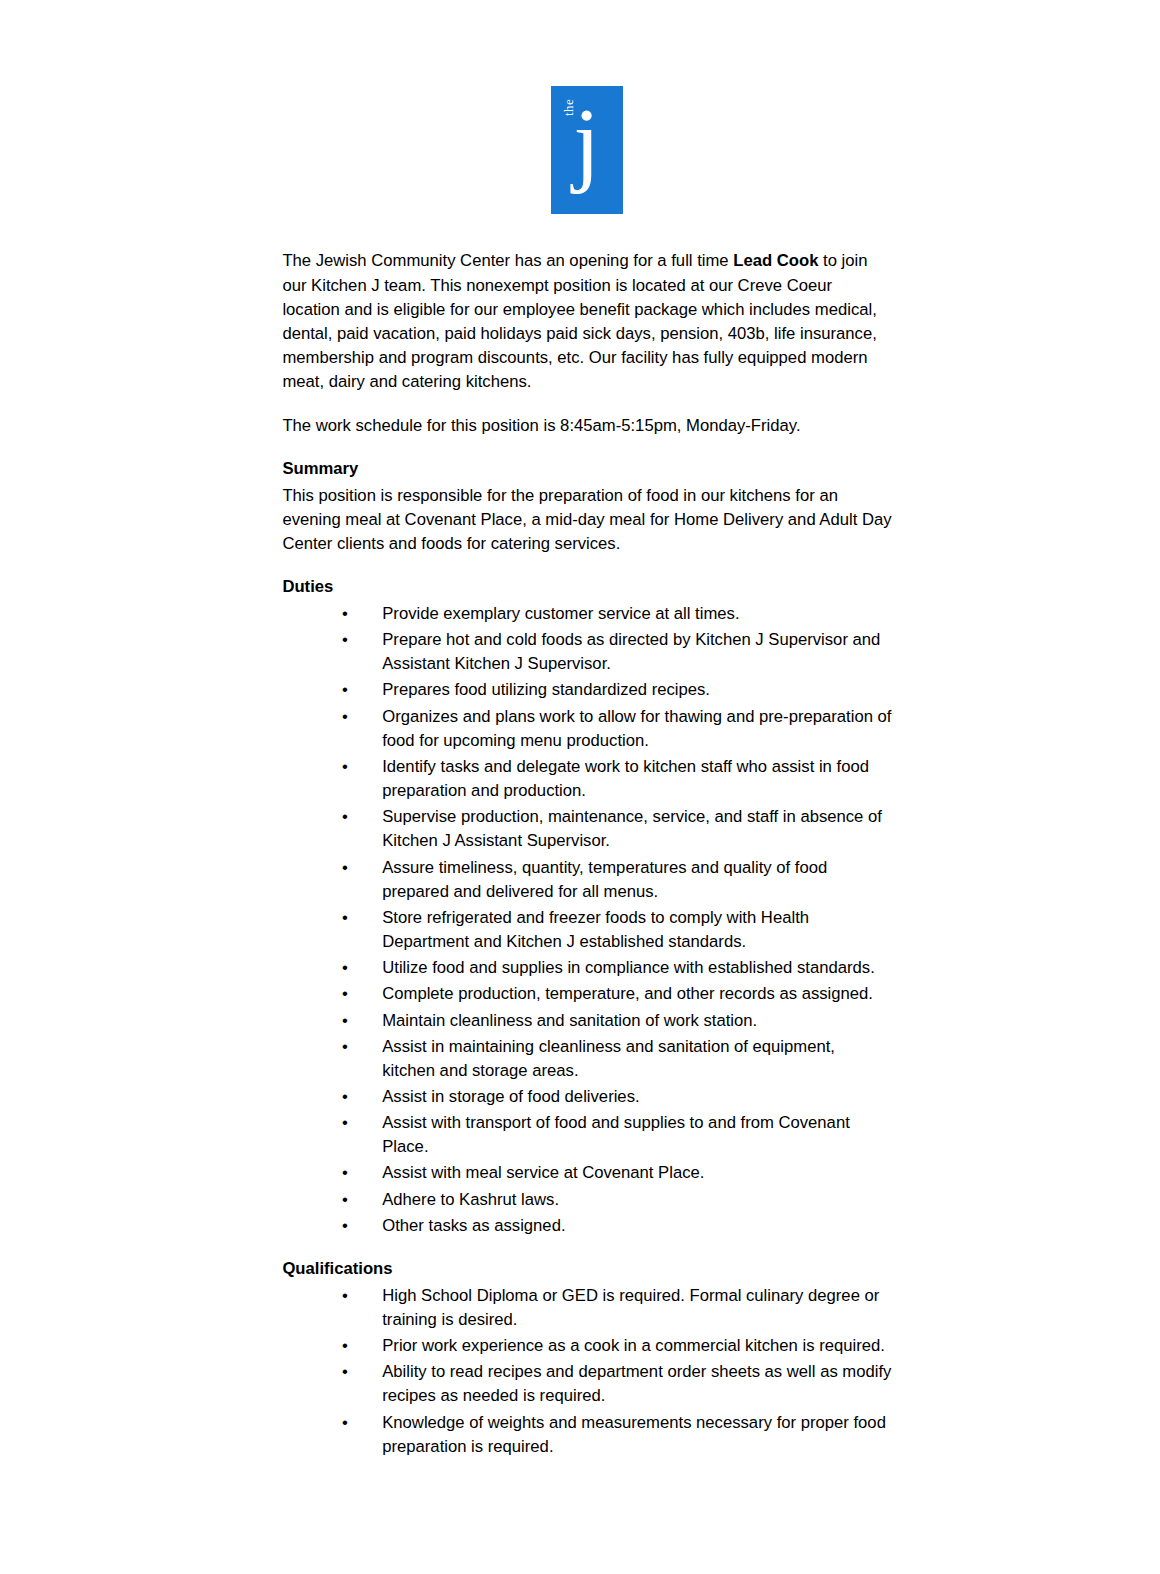the j
The Jewish Community Center has an opening for a full time Lead Cook to join our Kitchen J team. This nonexempt position is located at our Creve Coeur location and is eligible for our employee benefit package which includes medical, dental, paid vacation, paid holidays paid sick days, pension, 403b, life insurance, membership and program discounts, etc. Our facility has fully equipped modern meat, dairy and catering kitchens.
The work schedule for this position is 8:45am-5:15pm, Monday-Friday.
Summary
This position is responsible for the preparation of food in our kitchens for an evening meal at Covenant Place, a mid-day meal for Home Delivery and Adult Day Center clients and foods for catering services.
Duties
Provide exemplary customer service at all times.
Prepare hot and cold foods as directed by Kitchen J Supervisor and Assistant Kitchen J Supervisor.
Prepares food utilizing standardized recipes.
Organizes and plans work to allow for thawing and pre-preparation of food for upcoming menu production.
Identify tasks and delegate work to kitchen staff who assist in food preparation and production.
Supervise production, maintenance, service, and staff in absence of Kitchen J Assistant Supervisor.
Assure timeliness, quantity, temperatures and quality of food prepared and delivered for all menus.
Store refrigerated and freezer foods to comply with Health Department and Kitchen J established standards.
Utilize food and supplies in compliance with established standards.
Complete production, temperature, and other records as assigned.
Maintain cleanliness and sanitation of work station.
Assist in maintaining cleanliness and sanitation of equipment, kitchen and storage areas.
Assist in storage of food deliveries.
Assist with transport of food and supplies to and from Covenant Place.
Assist with meal service at Covenant Place.
Adhere to Kashrut laws.
Other tasks as assigned.
Qualifications
High School Diploma or GED is required. Formal culinary degree or training is desired.
Prior work experience as a cook in a commercial kitchen is required.
Ability to read recipes and department order sheets as well as modify recipes as needed is required.
Knowledge of weights and measurements necessary for proper food preparation is required.